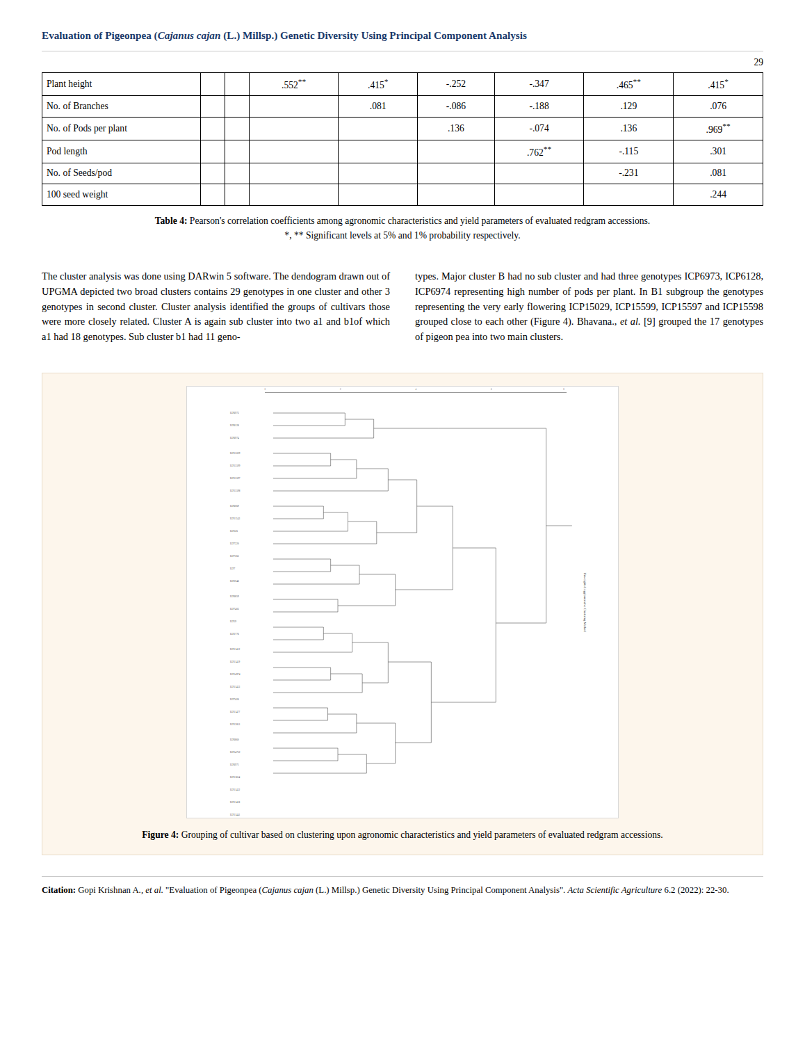Evaluation of Pigeonpea (Cajanus cajan (L.) Millsp.) Genetic Diversity Using Principal Component Analysis
29
| Plant height | | | .552 ** | .415 * | -.252 | -.347 | .465 ** | .415 * |
| No. of Branches | | | | .081 | -.086 | -.188 | .129 | .076 |
| No. of Pods per plant | | | | | .136 | -.074 | .136 | .969 ** |
| Pod length | | | | | | .762 ** | -.115 | .301 |
| No. of Seeds/pod | | | | | | | -.231 | .081 |
| 100 seed weight | | | | | | | | .244 |
Table 4: Pearson's correlation coefficients among agronomic characteristics and yield parameters of evaluated redgram accessions.
*, ** Significant levels at 5% and 1% probability respectively.
The cluster analysis was done using DARwin 5 software. The dendogram drawn out of UPGMA depicted two broad clusters contains 29 genotypes in one cluster and other 3 genotypes in second cluster. Cluster analysis identified the groups of cultivars those were more closely related. Cluster A is again sub cluster into two a1 and b1of which a1 had 18 genotypes. Sub cluster b1 had 11 geno-
types. Major cluster B had no sub cluster and had three genotypes ICP6973, ICP6128, ICP6974 representing high number of pods per plant. In B1 subgroup the genotypes representing the very early flowering ICP15029, ICP15599, ICP15597 and ICP15598 grouped close to each other (Figure 4). Bhavana., et al. [9] grouped the 17 genotypes of pigeon pea into two main clusters.
0 2 4 6 8
ICP6973
ICP6128
ICP6974
ICP15029
ICP15599
ICP15597
ICP15598
ICP6069
ICP11543
ICP326
ICP7220
ICP7263
ICP7
ICP2046
ICP6859
ICP7403
ICP59
ICP2776
ICP11412
ICP11419
ICP14974
ICP11453
ICP7426
ICP11477
ICP13851
ICP6860
ICP14752
ICP6971
ICP11654
ICP11432
ICP11418
ICP11441
Unweighted Agglomerative Clustering Method
Figure 4: Grouping of cultivar based on clustering upon agronomic characteristics and yield parameters of evaluated redgram accessions.
Citation: Gopi Krishnan A., et al. "Evaluation of Pigeonpea (Cajanus cajan (L.) Millsp.) Genetic Diversity Using Principal Component Analysis". Acta Scientific Agriculture 6.2 (2022): 22-30.